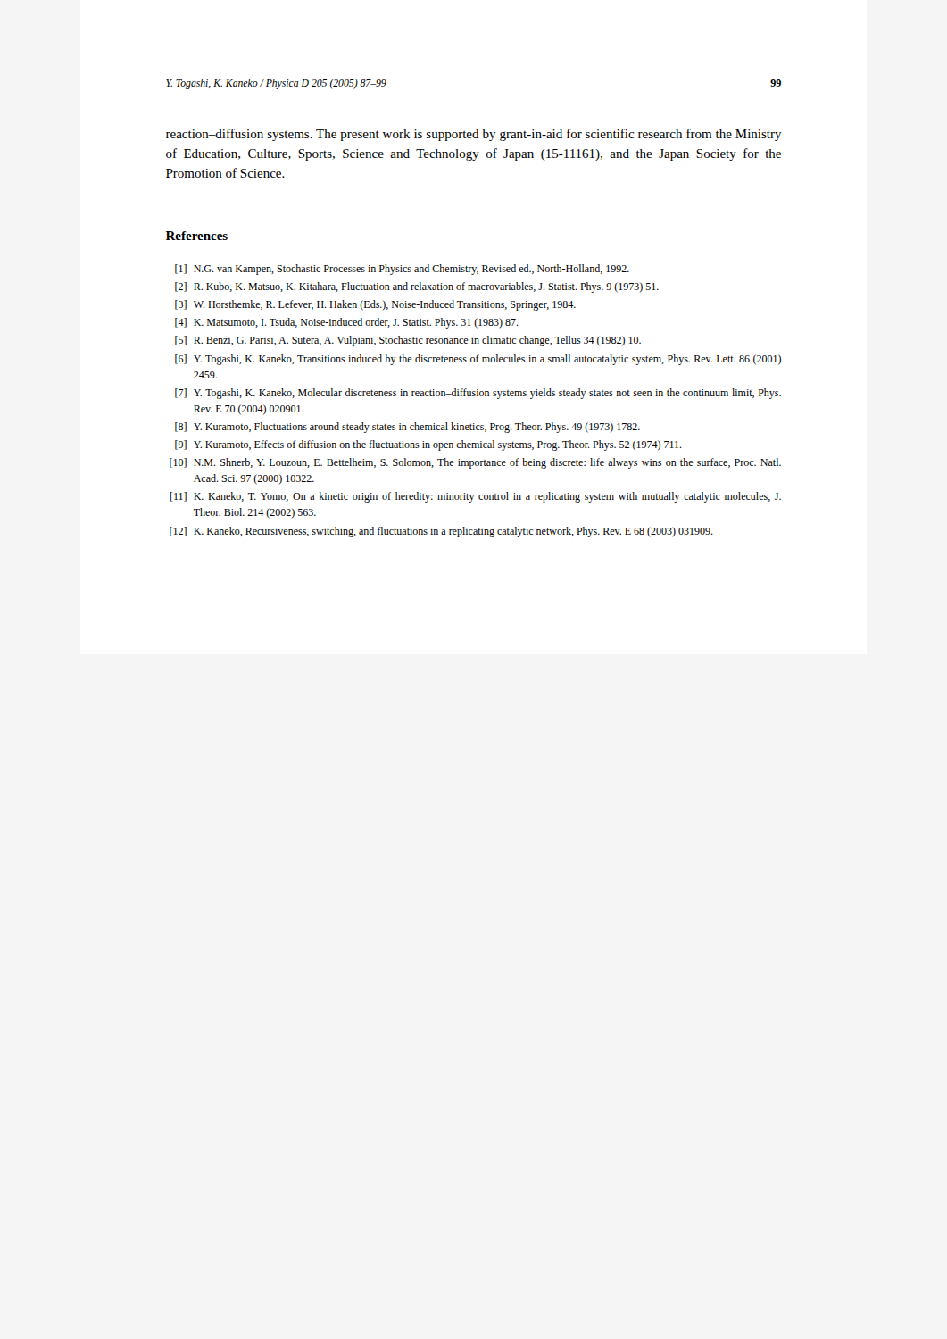Y. Togashi, K. Kaneko / Physica D 205 (2005) 87–99 99
reaction–diffusion systems. The present work is supported by grant-in-aid for scientific research from the Ministry of Education, Culture, Sports, Science and Technology of Japan (15-11161), and the Japan Society for the Promotion of Science.
References
[1] N.G. van Kampen, Stochastic Processes in Physics and Chemistry, Revised ed., North-Holland, 1992.
[2] R. Kubo, K. Matsuo, K. Kitahara, Fluctuation and relaxation of macrovariables, J. Statist. Phys. 9 (1973) 51.
[3] W. Horsthemke, R. Lefever, H. Haken (Eds.), Noise-Induced Transitions, Springer, 1984.
[4] K. Matsumoto, I. Tsuda, Noise-induced order, J. Statist. Phys. 31 (1983) 87.
[5] R. Benzi, G. Parisi, A. Sutera, A. Vulpiani, Stochastic resonance in climatic change, Tellus 34 (1982) 10.
[6] Y. Togashi, K. Kaneko, Transitions induced by the discreteness of molecules in a small autocatalytic system, Phys. Rev. Lett. 86 (2001) 2459.
[7] Y. Togashi, K. Kaneko, Molecular discreteness in reaction–diffusion systems yields steady states not seen in the continuum limit, Phys. Rev. E 70 (2004) 020901.
[8] Y. Kuramoto, Fluctuations around steady states in chemical kinetics, Prog. Theor. Phys. 49 (1973) 1782.
[9] Y. Kuramoto, Effects of diffusion on the fluctuations in open chemical systems, Prog. Theor. Phys. 52 (1974) 711.
[10] N.M. Shnerb, Y. Louzoun, E. Bettelheim, S. Solomon, The importance of being discrete: life always wins on the surface, Proc. Natl. Acad. Sci. 97 (2000) 10322.
[11] K. Kaneko, T. Yomo, On a kinetic origin of heredity: minority control in a replicating system with mutually catalytic molecules, J. Theor. Biol. 214 (2002) 563.
[12] K. Kaneko, Recursiveness, switching, and fluctuations in a replicating catalytic network, Phys. Rev. E 68 (2003) 031909.